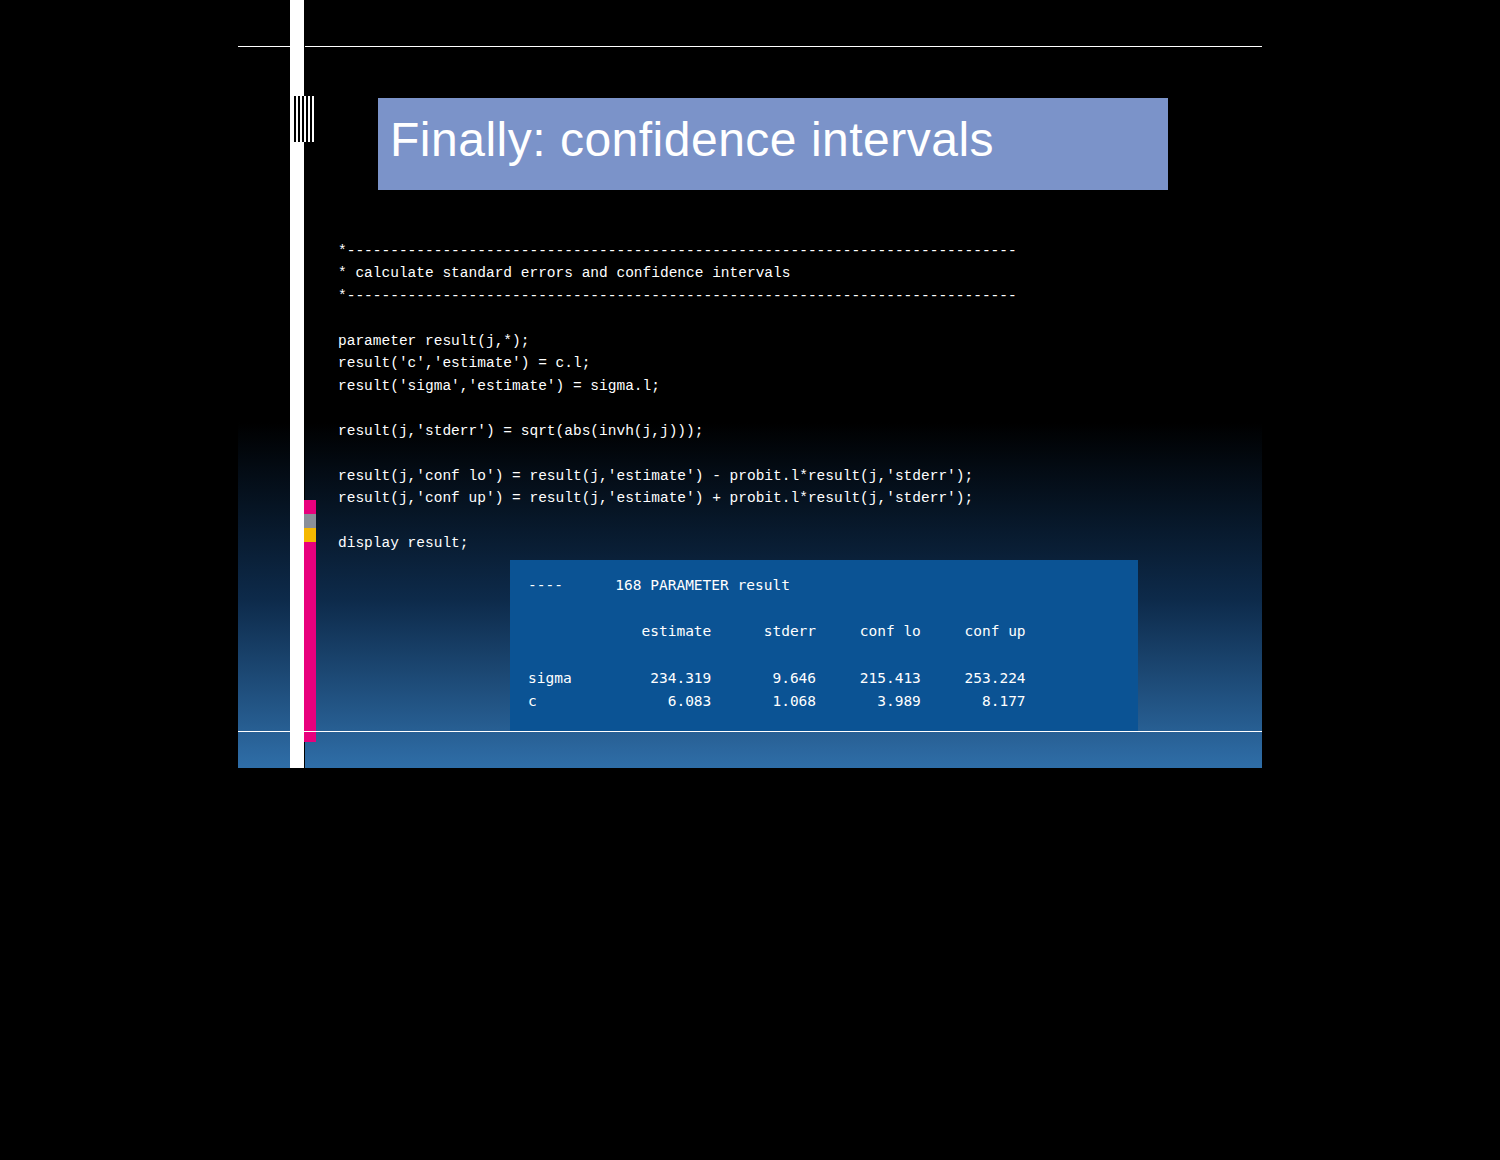Finally: confidence intervals
*-----------------------------------------------------------------------------
* calculate standard errors and confidence intervals
*-----------------------------------------------------------------------------

parameter result(j,*);
result('c','estimate') = c.l;
result('sigma','estimate') = sigma.l;

result(j,'stderr') = sqrt(abs(invh(j,j)));

result(j,'conf lo') = result(j,'estimate') - probit.l*result(j,'stderr');
result(j,'conf up') = result(j,'estimate') + probit.l*result(j,'stderr');

display result;
----      168 PARAMETER result

             estimate      stderr     conf lo     conf up

sigma         234.319       9.646     215.413     253.224
c               6.083       1.068       3.989       8.177